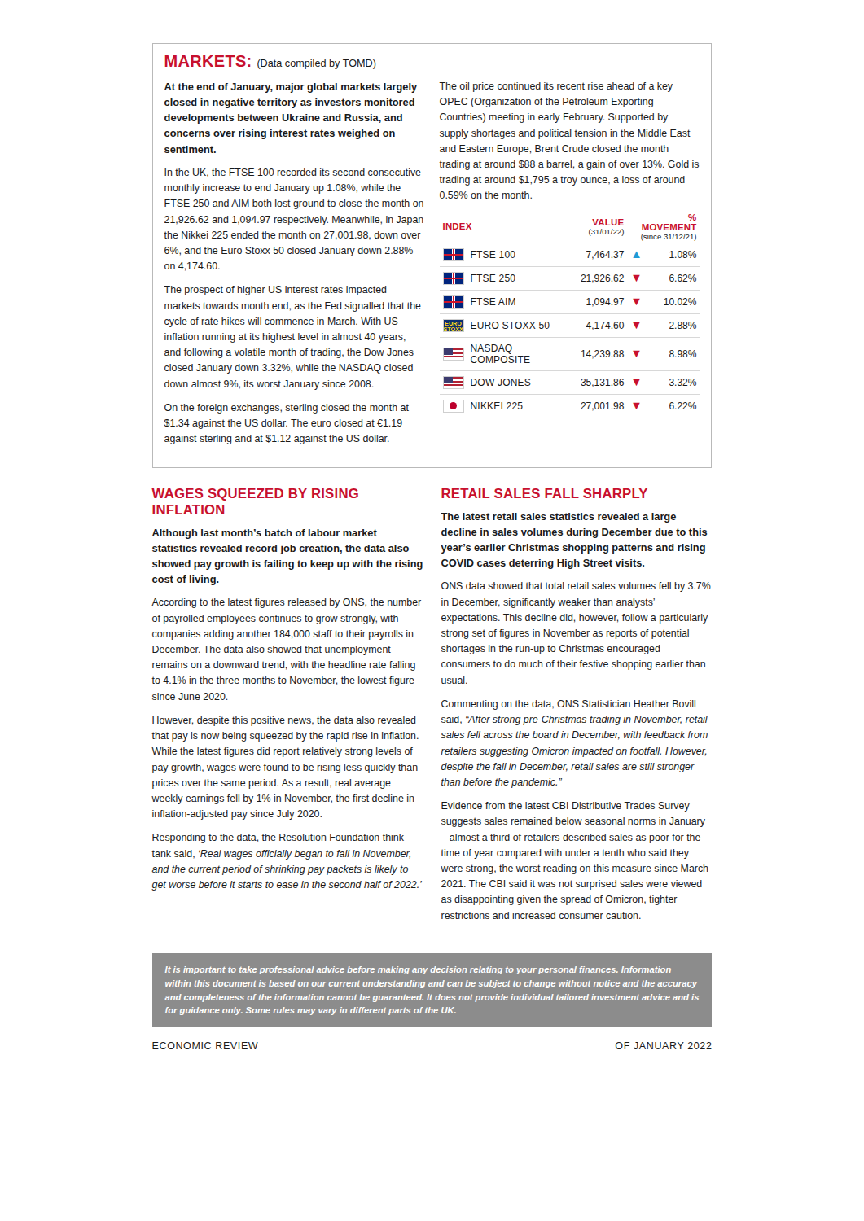MARKETS: (Data compiled by TOMD)
At the end of January, major global markets largely closed in negative territory as investors monitored developments between Ukraine and Russia, and concerns over rising interest rates weighed on sentiment.
In the UK, the FTSE 100 recorded its second consecutive monthly increase to end January up 1.08%, while the FTSE 250 and AIM both lost ground to close the month on 21,926.62 and 1,094.97 respectively. Meanwhile, in Japan the Nikkei 225 ended the month on 27,001.98, down over 6%, and the Euro Stoxx 50 closed January down 2.88% on 4,174.60.
The prospect of higher US interest rates impacted markets towards month end, as the Fed signalled that the cycle of rate hikes will commence in March. With US inflation running at its highest level in almost 40 years, and following a volatile month of trading, the Dow Jones closed January down 3.32%, while the NASDAQ closed down almost 9%, its worst January since 2008.
On the foreign exchanges, sterling closed the month at $1.34 against the US dollar. The euro closed at €1.19 against sterling and at $1.12 against the US dollar.
The oil price continued its recent rise ahead of a key OPEC (Organization of the Petroleum Exporting Countries) meeting in early February. Supported by supply shortages and political tension in the Middle East and Eastern Europe, Brent Crude closed the month trading at around $88 a barrel, a gain of over 13%. Gold is trading at around $1,795 a troy ounce, a loss of around 0.59% on the month.
| INDEX | VALUE (31/01/22) | % MOVEMENT (since 31/12/21) |
| --- | --- | --- |
| | FTSE 100 | 7,464.37 | ▲ | 1.08% |
| | FTSE 250 | 21,926.62 | ▼ | 6.62% |
| | FTSE AIM | 1,094.97 | ▼ | 10.02% |
| EURO STOXX 50 | EURO STOXX 50 | 4,174.60 | ▼ | 2.88% |
| | NASDAQ COMPOSITE | 14,239.88 | ▼ | 8.98% |
| | DOW JONES | 35,131.86 | ▼ | 3.32% |
| | NIKKEI 225 | 27,001.98 | ▼ | 6.22% |
Wages squeezed by rising inflation
Although last month’s batch of labour market statistics revealed record job creation, the data also showed pay growth is failing to keep up with the rising cost of living.
According to the latest figures released by ONS, the number of payrolled employees continues to grow strongly, with companies adding another 184,000 staff to their payrolls in December. The data also showed that unemployment remains on a downward trend, with the headline rate falling to 4.1% in the three months to November, the lowest figure since June 2020.
However, despite this positive news, the data also revealed that pay is now being squeezed by the rapid rise in inflation. While the latest figures did report relatively strong levels of pay growth, wages were found to be rising less quickly than prices over the same period. As a result, real average weekly earnings fell by 1% in November, the first decline in inflation-adjusted pay since July 2020.
Responding to the data, the Resolution Foundation think tank said, ‘Real wages officially began to fall in November, and the current period of shrinking pay packets is likely to get worse before it starts to ease in the second half of 2022.’
Retail sales fall sharply
The latest retail sales statistics revealed a large decline in sales volumes during December due to this year’s earlier Christmas shopping patterns and rising COVID cases deterring High Street visits.
ONS data showed that total retail sales volumes fell by 3.7% in December, significantly weaker than analysts’ expectations. This decline did, however, follow a particularly strong set of figures in November as reports of potential shortages in the run-up to Christmas encouraged consumers to do much of their festive shopping earlier than usual.
Commenting on the data, ONS Statistician Heather Bovill said, “After strong pre-Christmas trading in November, retail sales fell across the board in December, with feedback from retailers suggesting Omicron impacted on footfall. However, despite the fall in December, retail sales are still stronger than before the pandemic.”
Evidence from the latest CBI Distributive Trades Survey suggests sales remained below seasonal norms in January – almost a third of retailers described sales as poor for the time of year compared with under a tenth who said they were strong, the worst reading on this measure since March 2021. The CBI said it was not surprised sales were viewed as disappointing given the spread of Omicron, tighter restrictions and increased consumer caution.
It is important to take professional advice before making any decision relating to your personal finances. Information within this document is based on our current understanding and can be subject to change without notice and the accuracy and completeness of the information cannot be guaranteed. It does not provide individual tailored investment advice and is for guidance only. Some rules may vary in different parts of the UK.
ECONOMIC REVIEW
OF JANUARY 2022